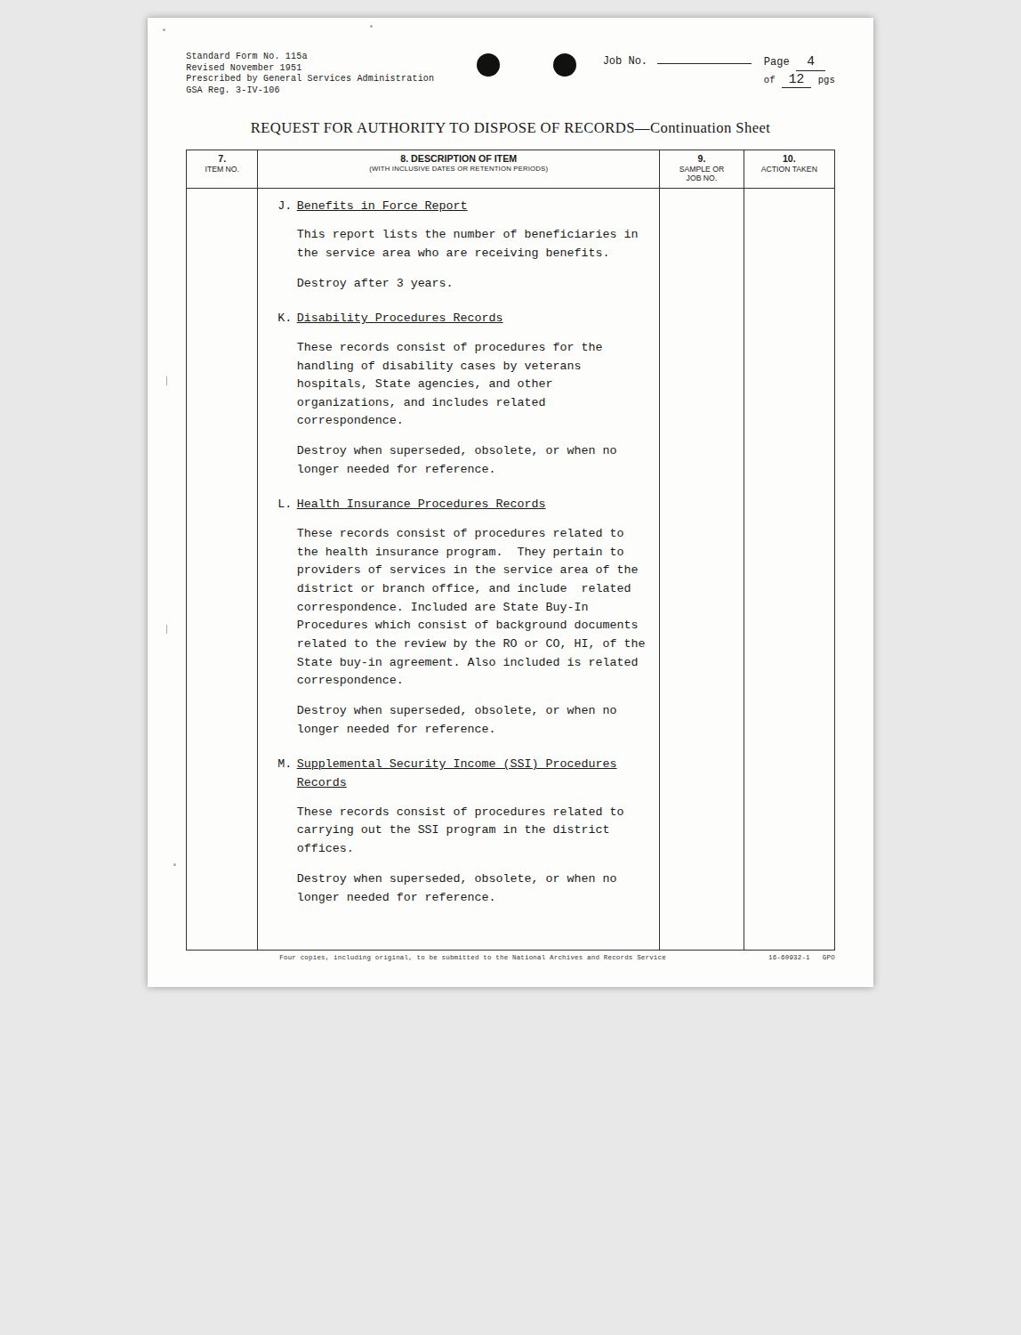Standard Form No. 115a
Revised November 1951
Prescribed by General Services Administration
GSA Reg. 3-IV-106
Job No.
Page 4
of 12 pgs
REQUEST FOR AUTHORITY TO DISPOSE OF RECORDS—Continuation Sheet
| 7. ITEM NO. | 8. DESCRIPTION OF ITEM (WITH INCLUSIVE DATES OR RETENTION PERIODS) | 9. SAMPLE OR JOB NO. | 10. ACTION TAKEN |
| --- | --- | --- | --- |
| | J. Benefits in Force Report This report lists the number of beneficiaries in the service area who are receiving benefits. Destroy after 3 years. K. Disability Procedures Records These records consist of procedures for the handling of disability cases by veterans hospitals, State agencies, and other organizations, and includes related correspondence. Destroy when superseded, obsolete, or when no longer needed for reference. L. Health Insurance Procedures Records These records consist of procedures related to the health insurance program. They pertain to providers of services in the service area of the district or branch office, and include related correspondence. Included are State Buy-In Procedures which consist of background documents related to the review by the RO or CO, HI, of the State buy-in agreement. Also included is related correspondence. Destroy when superseded, obsolete, or when no longer needed for reference. M. Supplemental Security Income (SSI) Procedures Records These records consist of procedures related to carrying out the SSI program in the district offices. Destroy when superseded, obsolete, or when no longer needed for reference. | | |
Four copies, including original, to be submitted to the National Archives and Records Service
16-60932-1 GPO